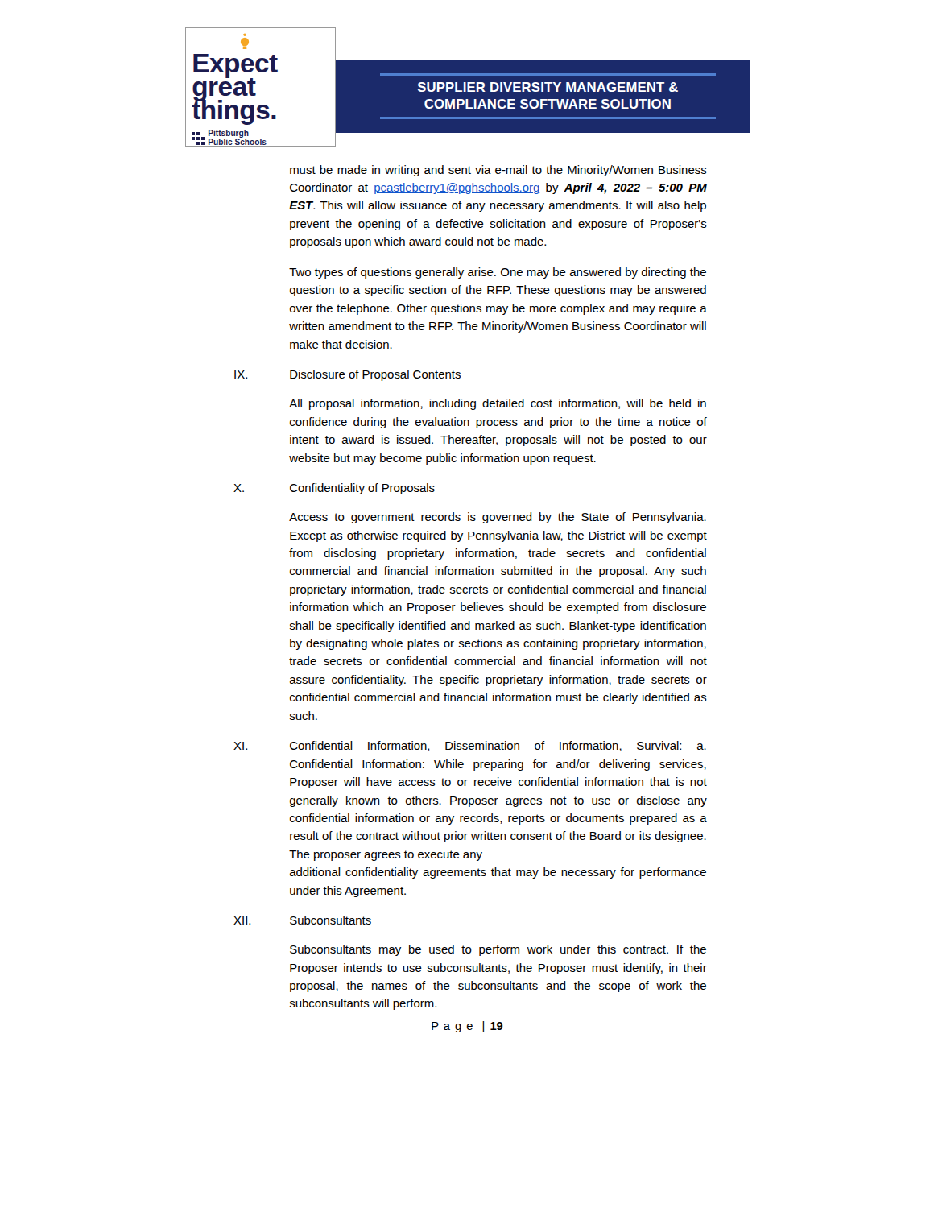SUPPLIER DIVERSITY MANAGEMENT &
COMPLIANCE SOFTWARE SOLUTION
Expect
great
things.
Pittsburgh
Public Schools
must be made in writing and sent via e-mail to the Minority/Women Business Coordinator at pcastleberry1@pghschools.org by April 4, 2022 – 5:00 PM EST. This will allow issuance of any necessary amendments. It will also help prevent the opening of a defective solicitation and exposure of Proposer's proposals upon which award could not be made.
Two types of questions generally arise. One may be answered by directing the question to a specific section of the RFP. These questions may be answered over the telephone. Other questions may be more complex and may require a written amendment to the RFP. The Minority/Women Business Coordinator will make that decision.
IX.
Disclosure of Proposal Contents
All proposal information, including detailed cost information, will be held in confidence during the evaluation process and prior to the time a notice of intent to award is issued. Thereafter, proposals will not be posted to our website but may become public information upon request.
X.
Confidentiality of Proposals
Access to government records is governed by the State of Pennsylvania. Except as otherwise required by Pennsylvania law, the District will be exempt from disclosing proprietary information, trade secrets and confidential commercial and financial information submitted in the proposal. Any such proprietary information, trade secrets or confidential commercial and financial information which an Proposer believes should be exempted from disclosure shall be specifically identified and marked as such. Blanket-type identification by designating whole plates or sections as containing proprietary information, trade secrets or confidential commercial and financial information will not assure confidentiality. The specific proprietary information, trade secrets or confidential commercial and financial information must be clearly identified as such.
XI.
Confidential Information, Dissemination of Information, Survival: a. Confidential Information: While preparing for and/or delivering services, Proposer will have access to or receive confidential information that is not generally known to others. Proposer agrees not to use or disclose any confidential information or any records, reports or documents prepared as a result of the contract without prior written consent of the Board or its designee. The proposer agrees to execute any
additional confidentiality agreements that may be necessary for performance under this Agreement.
XII.
Subconsultants
Subconsultants may be used to perform work under this contract. If the Proposer intends to use subconsultants, the Proposer must identify, in their proposal, the names of the subconsultants and the scope of work the subconsultants will perform.
P a g e | 19